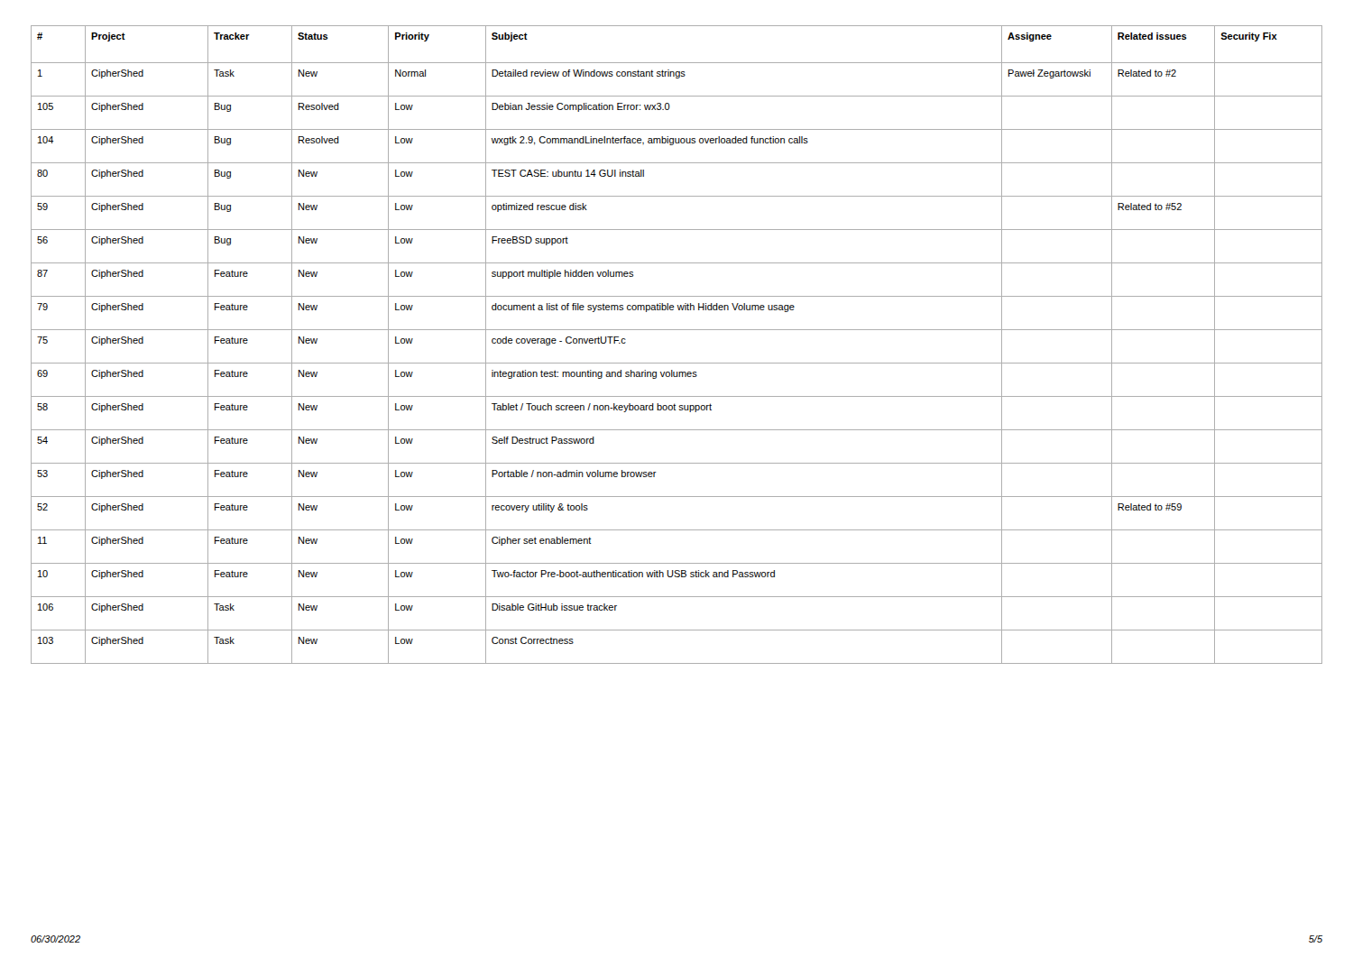| # | Project | Tracker | Status | Priority | Subject | Assignee | Related issues | Security Fix |
| --- | --- | --- | --- | --- | --- | --- | --- | --- |
| 1 | CipherShed | Task | New | Normal | Detailed review of Windows constant strings | Paweł Zegartowski | Related to #2 | |
| 105 | CipherShed | Bug | Resolved | Low | Debian Jessie Complication Error: wx3.0 | | | |
| 104 | CipherShed | Bug | Resolved | Low | wxgtk 2.9, CommandLineInterface, ambiguous overloaded function calls | | | |
| 80 | CipherShed | Bug | New | Low | TEST CASE: ubuntu 14 GUI install | | | |
| 59 | CipherShed | Bug | New | Low | optimized rescue disk | | Related to #52 | |
| 56 | CipherShed | Bug | New | Low | FreeBSD support | | | |
| 87 | CipherShed | Feature | New | Low | support multiple hidden volumes | | | |
| 79 | CipherShed | Feature | New | Low | document a list of file systems compatible with Hidden Volume usage | | | |
| 75 | CipherShed | Feature | New | Low | code coverage - ConvertUTF.c | | | |
| 69 | CipherShed | Feature | New | Low | integration test: mounting and sharing volumes | | | |
| 58 | CipherShed | Feature | New | Low | Tablet / Touch screen / non-keyboard boot support | | | |
| 54 | CipherShed | Feature | New | Low | Self Destruct Password | | | |
| 53 | CipherShed | Feature | New | Low | Portable / non-admin volume browser | | | |
| 52 | CipherShed | Feature | New | Low | recovery utility & tools | | Related to #59 | |
| 11 | CipherShed | Feature | New | Low | Cipher set enablement | | | |
| 10 | CipherShed | Feature | New | Low | Two-factor Pre-boot-authentication with USB stick and Password | | | |
| 106 | CipherShed | Task | New | Low | Disable GitHub issue tracker | | | |
| 103 | CipherShed | Task | New | Low | Const Correctness | | | |
06/30/2022 5/5